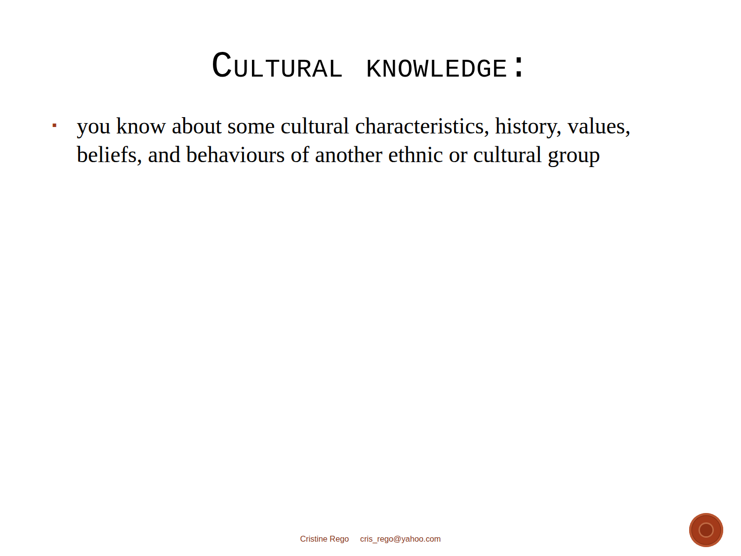Cultural knowledge:
you know about some cultural characteristics, history, values, beliefs, and behaviours of another ethnic or cultural group
Cristine Rego cris_rego@yahoo.com